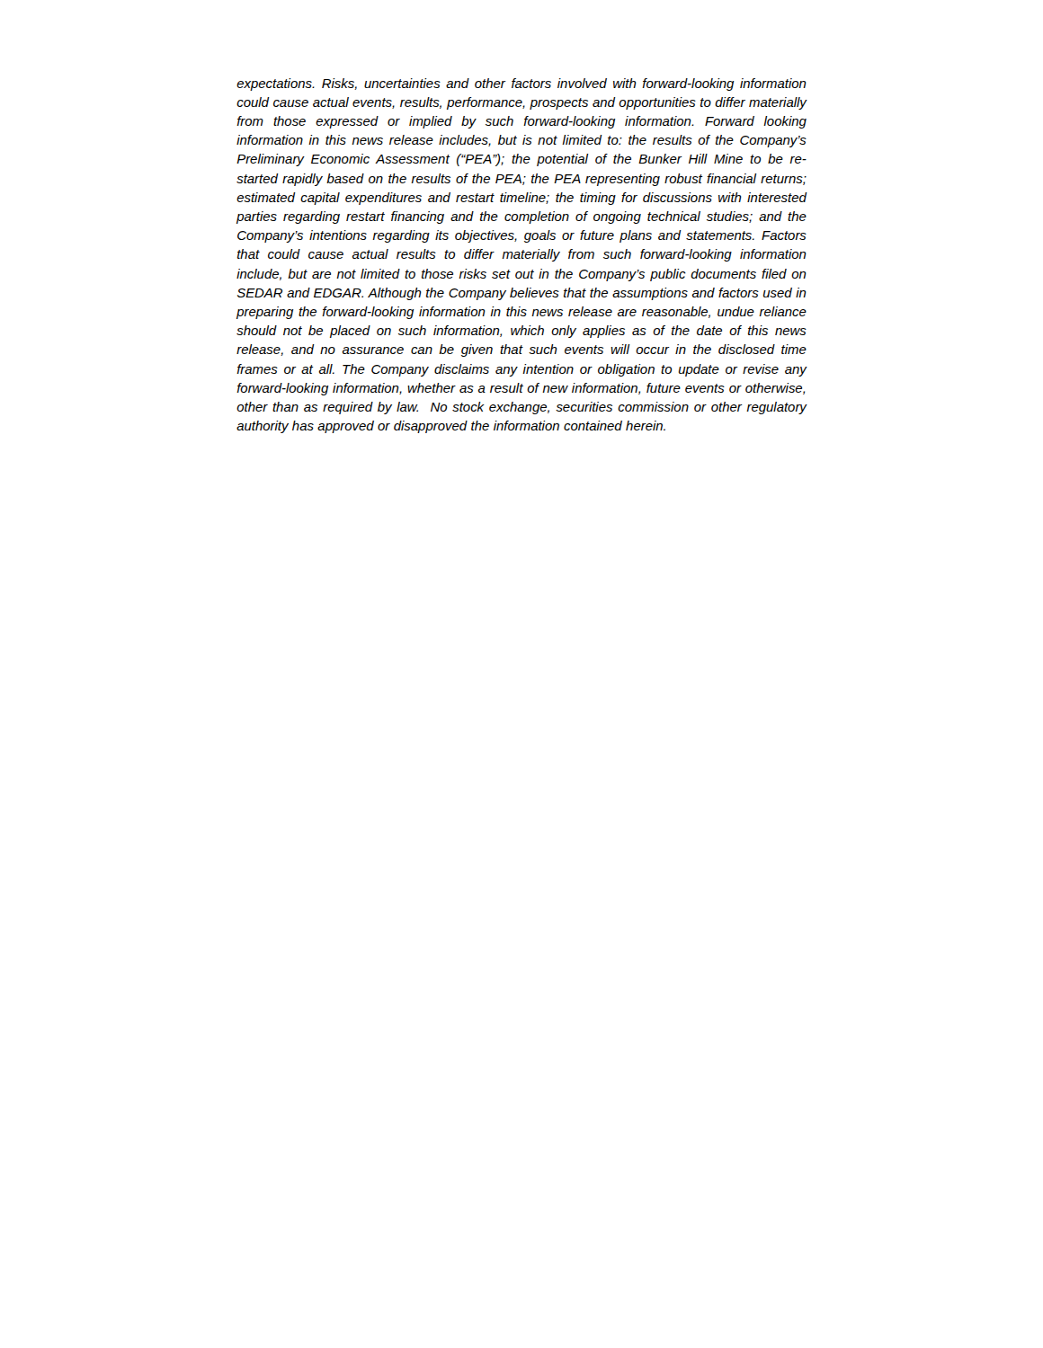expectations. Risks, uncertainties and other factors involved with forward-looking information could cause actual events, results, performance, prospects and opportunities to differ materially from those expressed or implied by such forward-looking information. Forward looking information in this news release includes, but is not limited to: the results of the Company’s Preliminary Economic Assessment (“PEA”); the potential of the Bunker Hill Mine to be re-started rapidly based on the results of the PEA; the PEA representing robust financial returns; estimated capital expenditures and restart timeline; the timing for discussions with interested parties regarding restart financing and the completion of ongoing technical studies; and the Company’s intentions regarding its objectives, goals or future plans and statements. Factors that could cause actual results to differ materially from such forward-looking information include, but are not limited to those risks set out in the Company’s public documents filed on SEDAR and EDGAR. Although the Company believes that the assumptions and factors used in preparing the forward-looking information in this news release are reasonable, undue reliance should not be placed on such information, which only applies as of the date of this news release, and no assurance can be given that such events will occur in the disclosed time frames or at all. The Company disclaims any intention or obligation to update or revise any forward-looking information, whether as a result of new information, future events or otherwise, other than as required by law. No stock exchange, securities commission or other regulatory authority has approved or disapproved the information contained herein.